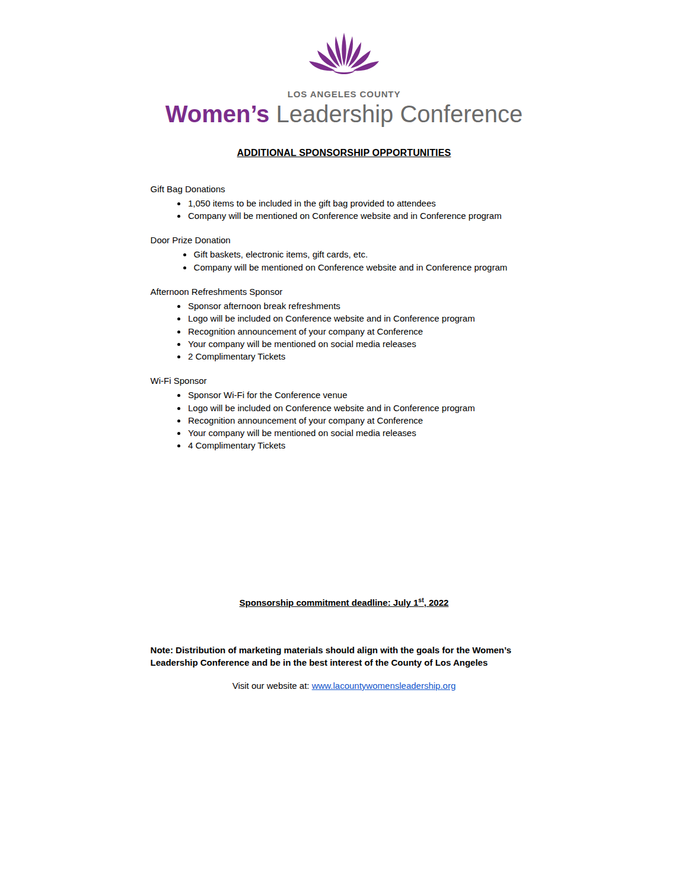LOS ANGELES COUNTY
Women’s Leadership Conference
ADDITIONAL SPONSORSHIP OPPORTUNITIES
Gift Bag Donations
1,050 items to be included in the gift bag provided to attendees
Company will be mentioned on Conference website and in Conference program
Door Prize Donation
Gift baskets, electronic items, gift cards, etc.
Company will be mentioned on Conference website and in Conference program
Afternoon Refreshments Sponsor
Sponsor afternoon break refreshments
Logo will be included on Conference website and in Conference program
Recognition announcement of your company at Conference
Your company will be mentioned on social media releases
2 Complimentary Tickets
Wi-Fi Sponsor
Sponsor Wi-Fi for the Conference venue
Logo will be included on Conference website and in Conference program
Recognition announcement of your company at Conference
Your company will be mentioned on social media releases
4 Complimentary Tickets
Sponsorship commitment deadline: July 1st, 2022
Note: Distribution of marketing materials should align with the goals for the Women’s Leadership Conference and be in the best interest of the County of Los Angeles
Visit our website at: www.lacountywomensleadership.org